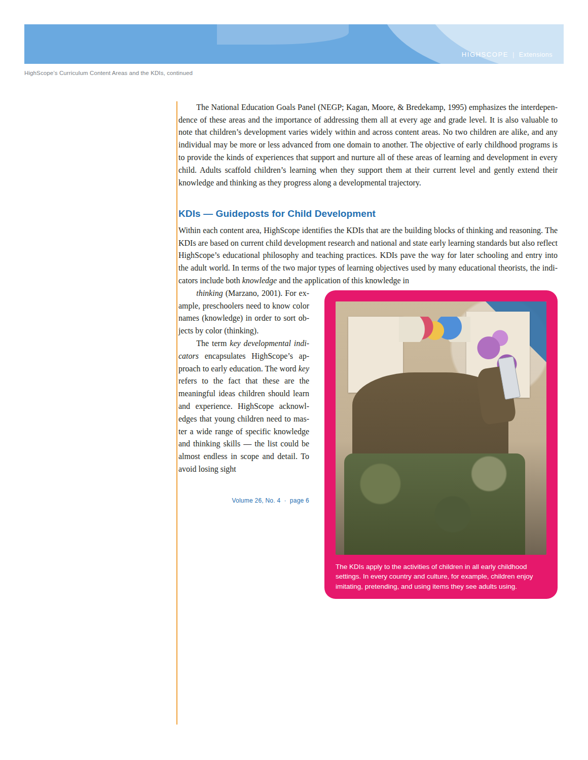HIGHSCOPE|Extensions
HighScope’s Curriculum Content Areas and the KDIs, continued
The National Education Goals Panel (NEGP; Kagan, Moore, & Bredekamp, 1995) emphasizes the interdependence of these areas and the importance of addressing them all at every age and grade level. It is also valuable to note that children’s development varies widely within and across content areas. No two children are alike, and any individual may be more or less advanced from one domain to another. The objective of early childhood programs is to provide the kinds of experiences that support and nurture all of these areas of learning and development in every child. Adults scaffold children’s learning when they support them at their current level and gently extend their knowledge and thinking as they progress along a developmental trajectory.
KDIs — Guideposts for Child Development
Within each content area, HighScope identifies the KDIs that are the building blocks of thinking and reasoning. The KDIs are based on current child development research and national and state early learning standards but also reflect HighScope’s educational philosophy and teaching practices. KDIs pave the way for later schooling and entry into the adult world. In terms of the two major types of learning objectives used by many educational theorists, the indicators include both knowledge and the application of this knowledge in
The KDIs apply to the activities of children in all early childhood settings. In every country and culture, for example, children enjoy imitating, pretending, and using items they see adults using.
thinking (Marzano, 2001). For example, preschoolers need to know color names (knowledge) in order to sort objects by color (thinking).
The term key developmental indicators encapsulates HighScope’s approach to early education. The word key refers to the fact that these are the meaningful ideas children should learn and experience. HighScope acknowledges that young children need to master a wide range of specific knowledge and thinking skills — the list could be almost endless in scope and detail. To avoid losing sight
Volume 26, No. 4 · page 6